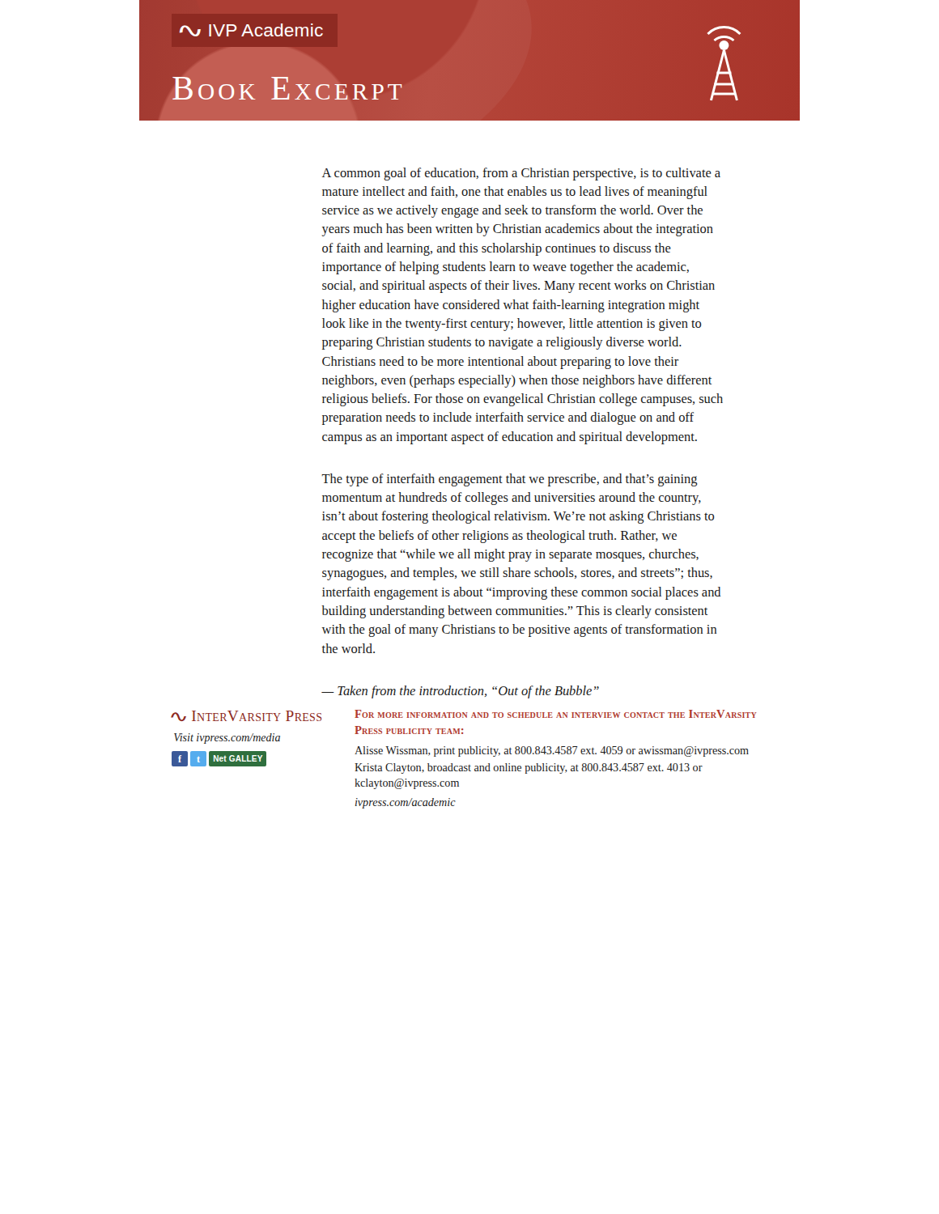∿ IVP Academic
BOOK EXCERPT
A common goal of education, from a Christian perspective, is to cultivate a mature intellect and faith, one that enables us to lead lives of meaningful service as we actively engage and seek to transform the world. Over the years much has been written by Christian academics about the integration of faith and learning, and this scholarship continues to discuss the importance of helping students learn to weave together the academic, social, and spiritual aspects of their lives. Many recent works on Christian higher education have considered what faith-learning integration might look like in the twenty-first century; however, little attention is given to preparing Christian students to navigate a religiously diverse world. Christians need to be more intentional about preparing to love their neighbors, even (perhaps especially) when those neighbors have different religious beliefs. For those on evangelical Christian college campuses, such preparation needs to include interfaith service and dialogue on and off campus as an important aspect of education and spiritual development.
The type of interfaith engagement that we prescribe, and that’s gaining momentum at hundreds of colleges and universities around the country, isn’t about fostering theological relativism. We’re not asking Christians to accept the beliefs of other religions as theological truth. Rather, we recognize that “while we all might pray in separate mosques, churches, synagogues, and temples, we still share schools, stores, and streets”; thus, interfaith engagement is about “improving these common social places and building understanding between communities.” This is clearly consistent with the goal of many Christians to be positive agents of transformation in the world.
— Taken from the introduction, “Out of the Bubble”
∿ InterVarsity Press
Visit ivpress.com/media
f t Net GALLEY
For more information and to schedule an interview contact the InterVarsity Press publicity team:
Alisse Wissman, print publicity, at 800.843.4587 ext. 4059 or awissman@ivpress.com
Krista Clayton, broadcast and online publicity, at 800.843.4587 ext. 4013 or kclayton@ivpress.com
ivpress.com/academic